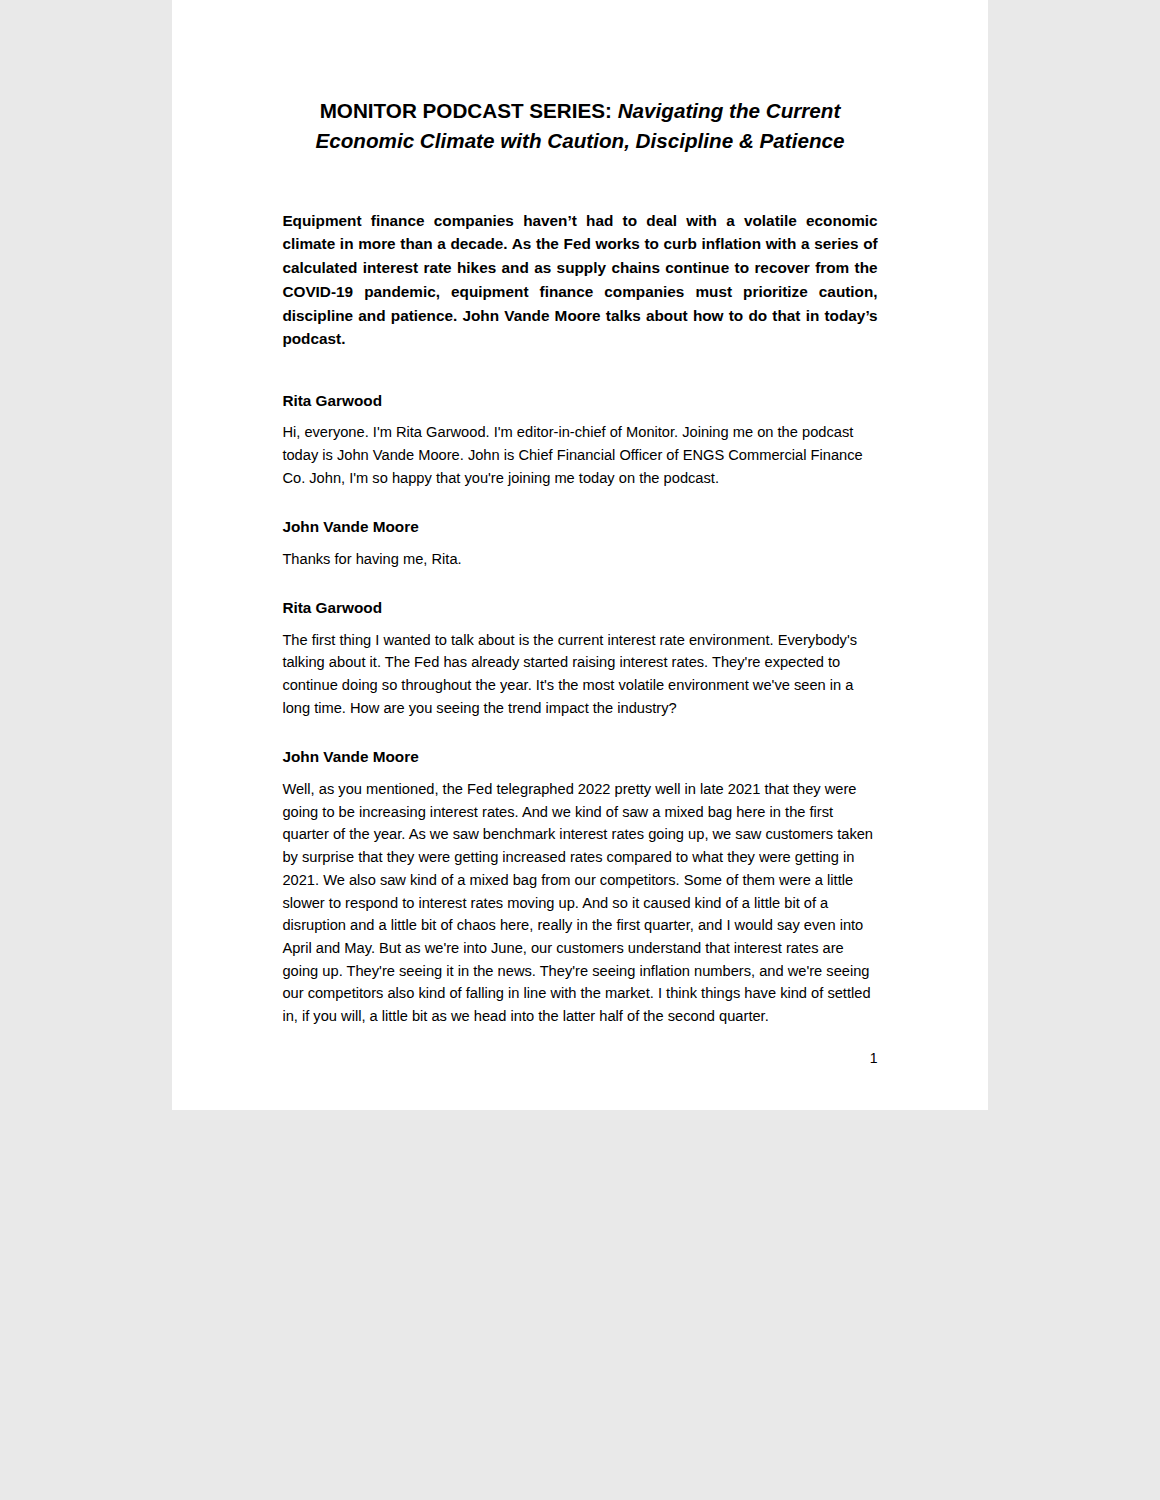MONITOR PODCAST SERIES: Navigating the Current Economic Climate with Caution, Discipline & Patience
Equipment finance companies haven’t had to deal with a volatile economic climate in more than a decade. As the Fed works to curb inflation with a series of calculated interest rate hikes and as supply chains continue to recover from the COVID-19 pandemic, equipment finance companies must prioritize caution, discipline and patience. John Vande Moore talks about how to do that in today’s podcast.
Rita Garwood
Hi, everyone. I'm Rita Garwood. I'm editor-in-chief of Monitor. Joining me on the podcast today is John Vande Moore. John is Chief Financial Officer of ENGS Commercial Finance Co. John, I'm so happy that you're joining me today on the podcast.
John Vande Moore
Thanks for having me, Rita.
Rita Garwood
The first thing I wanted to talk about is the current interest rate environment. Everybody's talking about it. The Fed has already started raising interest rates. They're expected to continue doing so throughout the year. It's the most volatile environment we've seen in a long time. How are you seeing the trend impact the industry?
John Vande Moore
Well, as you mentioned, the Fed telegraphed 2022 pretty well in late 2021 that they were going to be increasing interest rates. And we kind of saw a mixed bag here in the first quarter of the year. As we saw benchmark interest rates going up, we saw customers taken by surprise that they were getting increased rates compared to what they were getting in 2021. We also saw kind of a mixed bag from our competitors. Some of them were a little slower to respond to interest rates moving up. And so it caused kind of a little bit of a disruption and a little bit of chaos here, really in the first quarter, and I would say even into April and May. But as we're into June, our customers understand that interest rates are going up. They're seeing it in the news. They're seeing inflation numbers, and we're seeing our competitors also kind of falling in line with the market. I think things have kind of settled in, if you will, a little bit as we head into the latter half of the second quarter.
1